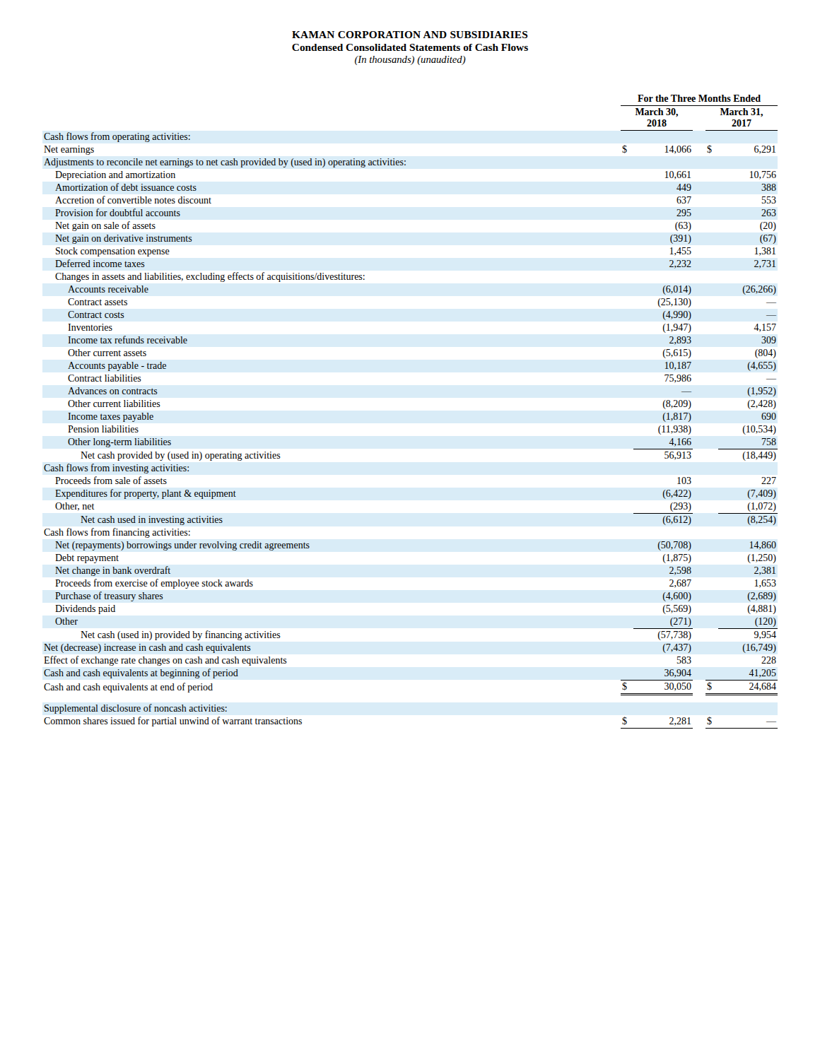KAMAN CORPORATION AND SUBSIDIARIES
Condensed Consolidated Statements of Cash Flows
(In thousands) (unaudited)
| | | For the Three Months Ended |
| | | March 30, 2018 | | March 31, 2017 |
| Cash flows from operating activities: | | | | | | |
| Net earnings | | $ | 14,066 | | $ | 6,291 |
| Adjustments to reconcile net earnings to net cash provided by (used in) operating activities: | | | | | | |
| Depreciation and amortization | | | 10,661 | | | 10,756 |
| Amortization of debt issuance costs | | | 449 | | | 388 |
| Accretion of convertible notes discount | | | 637 | | | 553 |
| Provision for doubtful accounts | | | 295 | | | 263 |
| Net gain on sale of assets | | | (63) | | | (20) |
| Net gain on derivative instruments | | | (391) | | | (67) |
| Stock compensation expense | | | 1,455 | | | 1,381 |
| Deferred income taxes | | | 2,232 | | | 2,731 |
| Changes in assets and liabilities, excluding effects of acquisitions/divestitures: | | | | | | |
| Accounts receivable | | | (6,014) | | | (26,266) |
| Contract assets | | | (25,130) | | | — |
| Contract costs | | | (4,990) | | | — |
| Inventories | | | (1,947) | | | 4,157 |
| Income tax refunds receivable | | | 2,893 | | | 309 |
| Other current assets | | | (5,615) | | | (804) |
| Accounts payable - trade | | | 10,187 | | | (4,655) |
| Contract liabilities | | | 75,986 | | | — |
| Advances on contracts | | | — | | | (1,952) |
| Other current liabilities | | | (8,209) | | | (2,428) |
| Income taxes payable | | | (1,817) | | | 690 |
| Pension liabilities | | | (11,938) | | | (10,534) |
| Other long-term liabilities | | | 4,166 | | | 758 |
| Net cash provided by (used in) operating activities | | | 56,913 | | | (18,449) |
| Cash flows from investing activities: | | | | | | |
| Proceeds from sale of assets | | | 103 | | | 227 |
| Expenditures for property, plant & equipment | | | (6,422) | | | (7,409) |
| Other, net | | | (293) | | | (1,072) |
| Net cash used in investing activities | | | (6,612) | | | (8,254) |
| Cash flows from financing activities: | | | | | | |
| Net (repayments) borrowings under revolving credit agreements | | | (50,708) | | | 14,860 |
| Debt repayment | | | (1,875) | | | (1,250) |
| Net change in bank overdraft | | | 2,598 | | | 2,381 |
| Proceeds from exercise of employee stock awards | | | 2,687 | | | 1,653 |
| Purchase of treasury shares | | | (4,600) | | | (2,689) |
| Dividends paid | | | (5,569) | | | (4,881) |
| Other | | | (271) | | | (120) |
| Net cash (used in) provided by financing activities | | | (57,738) | | | 9,954 |
| Net (decrease) increase in cash and cash equivalents | | | (7,437) | | | (16,749) |
| Effect of exchange rate changes on cash and cash equivalents | | | 583 | | | 228 |
| Cash and cash equivalents at beginning of period | | | 36,904 | | | 41,205 |
| Cash and cash equivalents at end of period | | $ | 30,050 | | $ | 24,684 |
| Supplemental disclosure of noncash activities: | | | | | | |
| Common shares issued for partial unwind of warrant transactions | | $ | 2,281 | | $ | — |